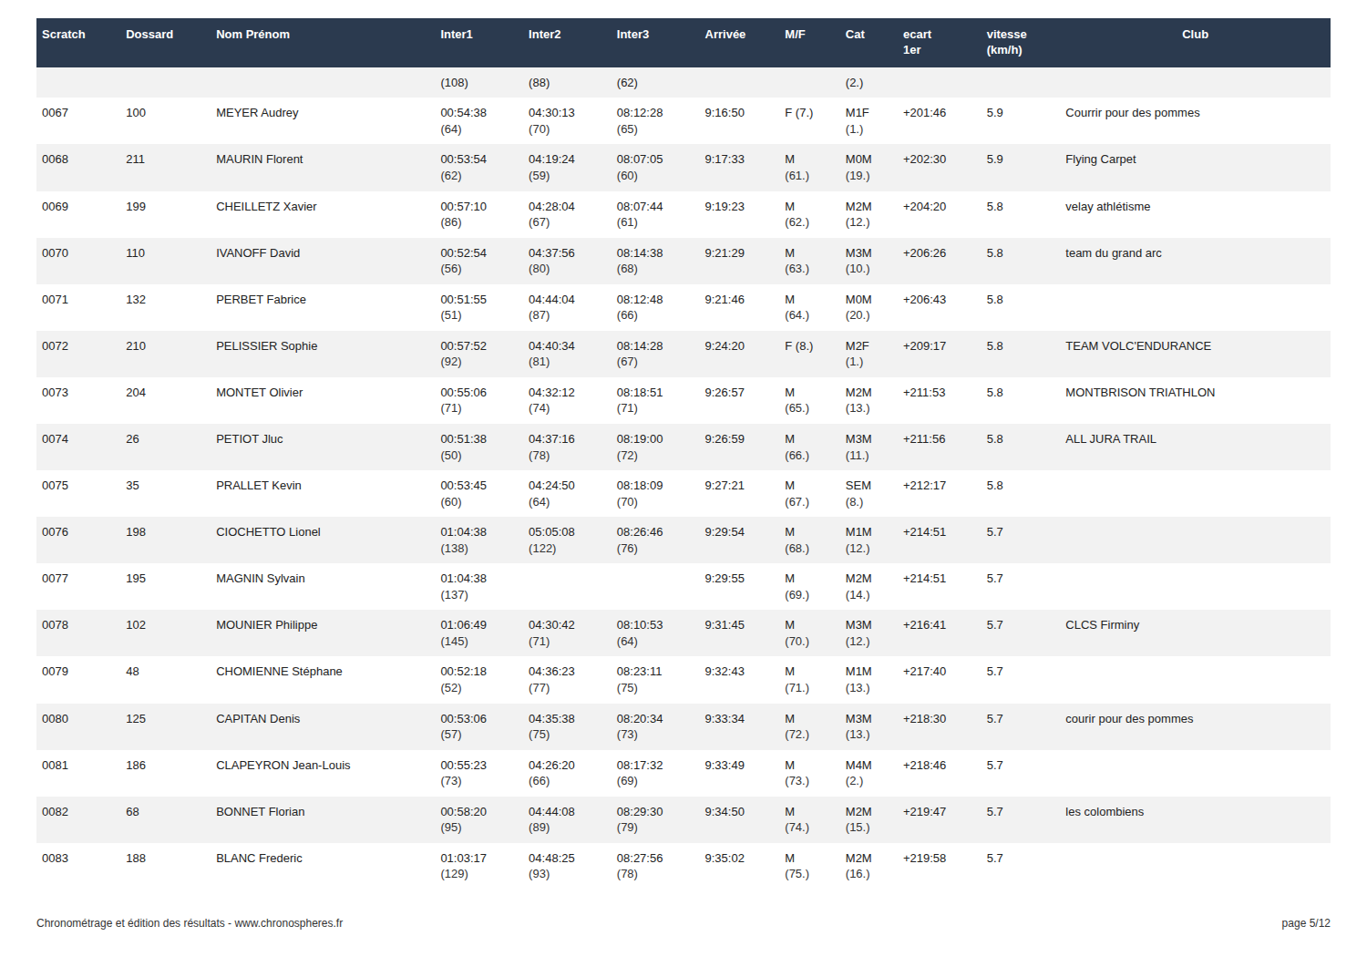| Scratch | Dossard | Nom Prénom | Inter1 | Inter2 | Inter3 | Arrivée | M/F | Cat | ecart 1er | vitesse (km/h) | Club |
| --- | --- | --- | --- | --- | --- | --- | --- | --- | --- | --- | --- |
| | | | (108) | (88) | (62) | | | (2.) | | | |
| 0067 | 100 | MEYER Audrey | 00:54:38 (64) | 04:30:13 (70) | 08:12:28 (65) | 9:16:50 | F (7.) | M1F (1.) | +201:46 | 5.9 | Courrir pour des pommes |
| 0068 | 211 | MAURIN Florent | 00:53:54 (62) | 04:19:24 (59) | 08:07:05 (60) | 9:17:33 | M (61.) | M0M (19.) | +202:30 | 5.9 | Flying Carpet |
| 0069 | 199 | CHEILLETZ Xavier | 00:57:10 (86) | 04:28:04 (67) | 08:07:44 (61) | 9:19:23 | M (62.) | M2M (12.) | +204:20 | 5.8 | velay athlétisme |
| 0070 | 110 | IVANOFF David | 00:52:54 (56) | 04:37:56 (80) | 08:14:38 (68) | 9:21:29 | M (63.) | M3M (10.) | +206:26 | 5.8 | team du grand arc |
| 0071 | 132 | PERBET Fabrice | 00:51:55 (51) | 04:44:04 (87) | 08:12:48 (66) | 9:21:46 | M (64.) | M0M (20.) | +206:43 | 5.8 | |
| 0072 | 210 | PELISSIER Sophie | 00:57:52 (92) | 04:40:34 (81) | 08:14:28 (67) | 9:24:20 | F (8.) | M2F (1.) | +209:17 | 5.8 | TEAM VOLC'ENDURANCE |
| 0073 | 204 | MONTET Olivier | 00:55:06 (71) | 04:32:12 (74) | 08:18:51 (71) | 9:26:57 | M (65.) | M2M (13.) | +211:53 | 5.8 | MONTBRISON TRIATHLON |
| 0074 | 26 | PETIOT Jluc | 00:51:38 (50) | 04:37:16 (78) | 08:19:00 (72) | 9:26:59 | M (66.) | M3M (11.) | +211:56 | 5.8 | ALL JURA TRAIL |
| 0075 | 35 | PRALLET Kevin | 00:53:45 (60) | 04:24:50 (64) | 08:18:09 (70) | 9:27:21 | M (67.) | SEM (8.) | +212:17 | 5.8 | |
| 0076 | 198 | CIOCHETTO Lionel | 01:04:38 (138) | 05:05:08 (122) | 08:26:46 (76) | 9:29:54 | M (68.) | M1M (12.) | +214:51 | 5.7 | |
| 0077 | 195 | MAGNIN Sylvain | 01:04:38 (137) | | | 9:29:55 | M (69.) | M2M (14.) | +214:51 | 5.7 | |
| 0078 | 102 | MOUNIER Philippe | 01:06:49 (145) | 04:30:42 (71) | 08:10:53 (64) | 9:31:45 | M (70.) | M3M (12.) | +216:41 | 5.7 | CLCS Firminy |
| 0079 | 48 | CHOMIENNE Stéphane | 00:52:18 (52) | 04:36:23 (77) | 08:23:11 (75) | 9:32:43 | M (71.) | M1M (13.) | +217:40 | 5.7 | |
| 0080 | 125 | CAPITAN Denis | 00:53:06 (57) | 04:35:38 (75) | 08:20:34 (73) | 9:33:34 | M (72.) | M3M (13.) | +218:30 | 5.7 | courir pour des pommes |
| 0081 | 186 | CLAPEYRON Jean-Louis | 00:55:23 (73) | 04:26:20 (66) | 08:17:32 (69) | 9:33:49 | M (73.) | M4M (2.) | +218:46 | 5.7 | |
| 0082 | 68 | BONNET Florian | 00:58:20 (95) | 04:44:08 (89) | 08:29:30 (79) | 9:34:50 | M (74.) | M2M (15.) | +219:47 | 5.7 | les colombiens |
| 0083 | 188 | BLANC Frederic | 01:03:17 (129) | 04:48:25 (93) | 08:27:56 (78) | 9:35:02 | M (75.) | M2M (16.) | +219:58 | 5.7 | |
Chronométrage et édition des résultats - www.chronospheres.fr
page 5/12